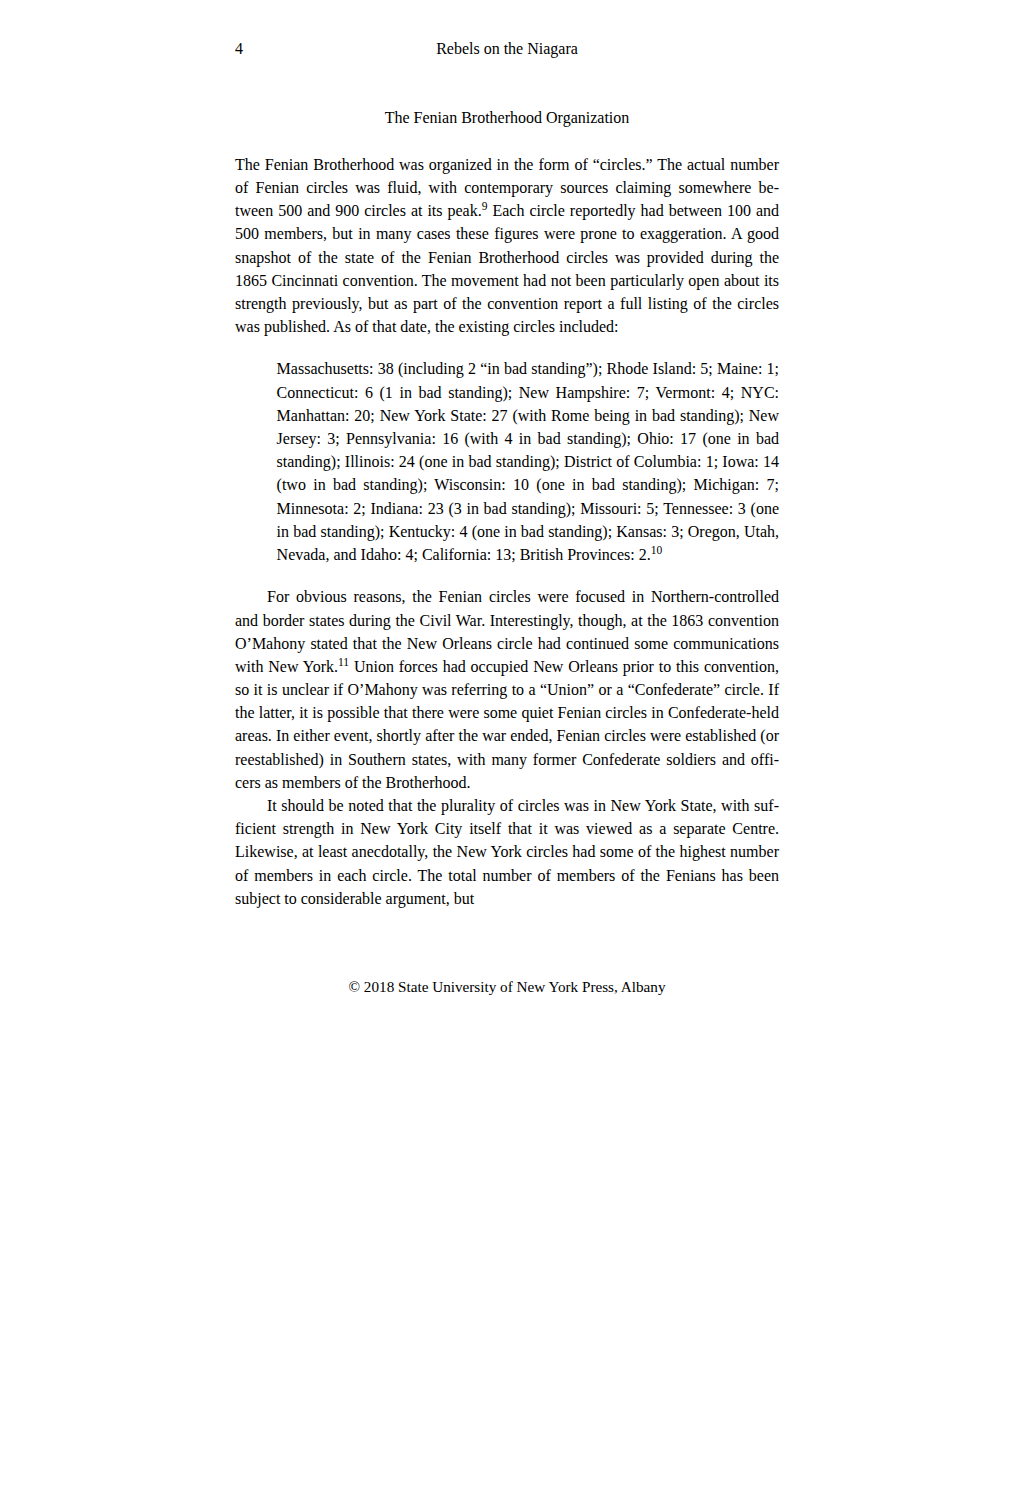4 Rebels on the Niagara
The Fenian Brotherhood Organization
The Fenian Brotherhood was organized in the form of “circles.” The actual number of Fenian circles was fluid, with contemporary sources claiming somewhere between 500 and 900 circles at its peak.9 Each circle reportedly had between 100 and 500 members, but in many cases these figures were prone to exaggeration. A good snapshot of the state of the Fenian Brotherhood circles was provided during the 1865 Cincinnati convention. The movement had not been particularly open about its strength previously, but as part of the convention report a full listing of the circles was published. As of that date, the existing circles included:
Massachusetts: 38 (including 2 “in bad standing”); Rhode Island: 5; Maine: 1; Connecticut: 6 (1 in bad standing); New Hampshire: 7; Vermont: 4; NYC: Manhattan: 20; New York State: 27 (with Rome being in bad standing); New Jersey: 3; Pennsylvania: 16 (with 4 in bad standing); Ohio: 17 (one in bad standing); Illinois: 24 (one in bad standing); District of Columbia: 1; Iowa: 14 (two in bad standing); Wisconsin: 10 (one in bad standing); Michigan: 7; Minnesota: 2; Indiana: 23 (3 in bad standing); Missouri: 5; Tennessee: 3 (one in bad standing); Kentucky: 4 (one in bad standing); Kansas: 3; Oregon, Utah, Nevada, and Idaho: 4; California: 13; British Provinces: 2.10
For obvious reasons, the Fenian circles were focused in Northern-controlled and border states during the Civil War. Interestingly, though, at the 1863 convention O’Mahony stated that the New Orleans circle had continued some communications with New York.11 Union forces had occupied New Orleans prior to this convention, so it is unclear if O’Mahony was referring to a “Union” or a “Confederate” circle. If the latter, it is possible that there were some quiet Fenian circles in Confederate-held areas. In either event, shortly after the war ended, Fenian circles were established (or reestablished) in Southern states, with many former Confederate soldiers and officers as members of the Brotherhood.
It should be noted that the plurality of circles was in New York State, with sufficient strength in New York City itself that it was viewed as a separate Centre. Likewise, at least anecdotally, the New York circles had some of the highest number of members in each circle. The total number of members of the Fenians has been subject to considerable argument, but
© 2018 State University of New York Press, Albany